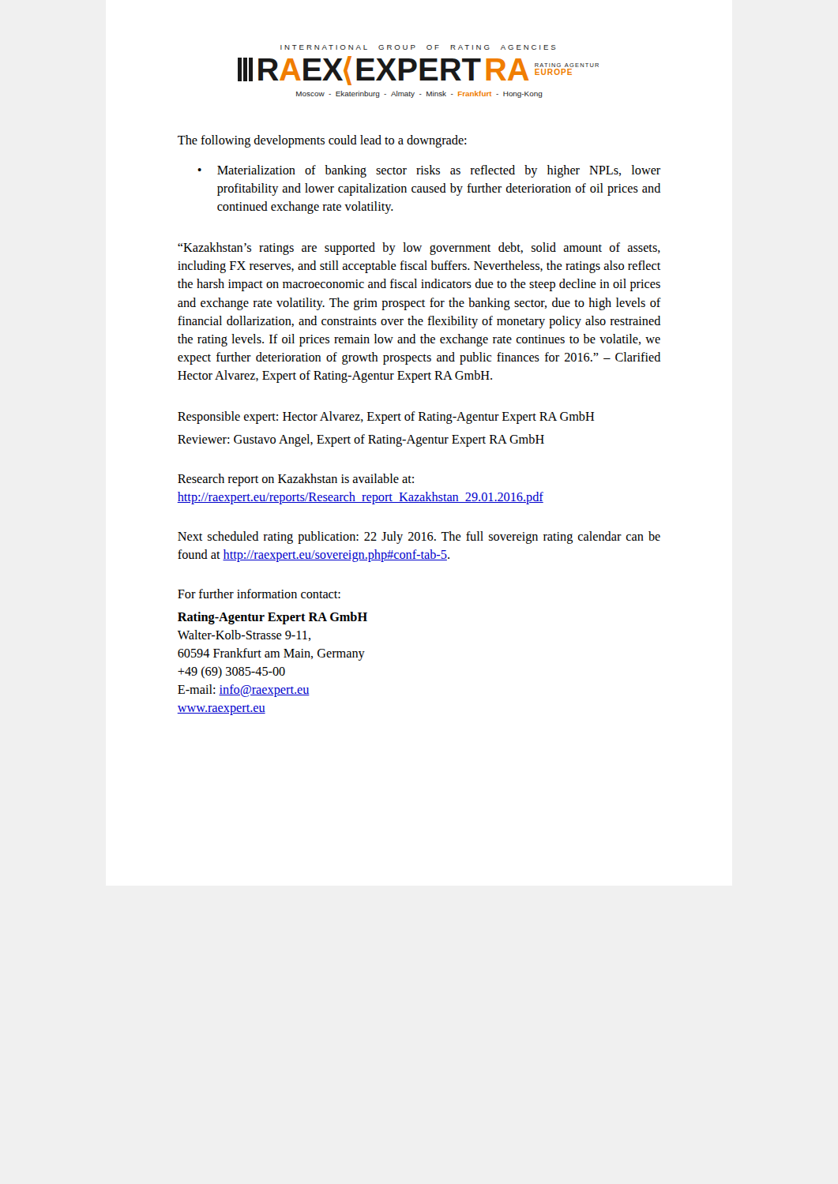INTERNATIONAL GROUP OF RATING AGENCIES
RAEX⟨EXPERT RA RATING AGENTUR EUROPE
Moscow - Ekaterinburg - Almaty - Minsk - Frankfurt - Hong-Kong
The following developments could lead to a downgrade:
Materialization of banking sector risks as reflected by higher NPLs, lower profitability and lower capitalization caused by further deterioration of oil prices and continued exchange rate volatility.
“Kazakhstan’s ratings are supported by low government debt, solid amount of assets, including FX reserves, and still acceptable fiscal buffers. Nevertheless, the ratings also reflect the harsh impact on macroeconomic and fiscal indicators due to the steep decline in oil prices and exchange rate volatility. The grim prospect for the banking sector, due to high levels of financial dollarization, and constraints over the flexibility of monetary policy also restrained the rating levels. If oil prices remain low and the exchange rate continues to be volatile, we expect further deterioration of growth prospects and public finances for 2016.” – Clarified Hector Alvarez, Expert of Rating-Agentur Expert RA GmbH.
Responsible expert: Hector Alvarez, Expert of Rating-Agentur Expert RA GmbH
Reviewer: Gustavo Angel, Expert of Rating-Agentur Expert RA GmbH
Research report on Kazakhstan is available at:
http://raexpert.eu/reports/Research_report_Kazakhstan_29.01.2016.pdf
Next scheduled rating publication: 22 July 2016. The full sovereign rating calendar can be found at http://raexpert.eu/sovereign.php#conf-tab-5.
For further information contact:
Rating-Agentur Expert RA GmbH
Walter-Kolb-Strasse 9-11, 60594 Frankfurt am Main, Germany +49 (69) 3085-45-00 E-mail: info@raexpert.eu www.raexpert.eu